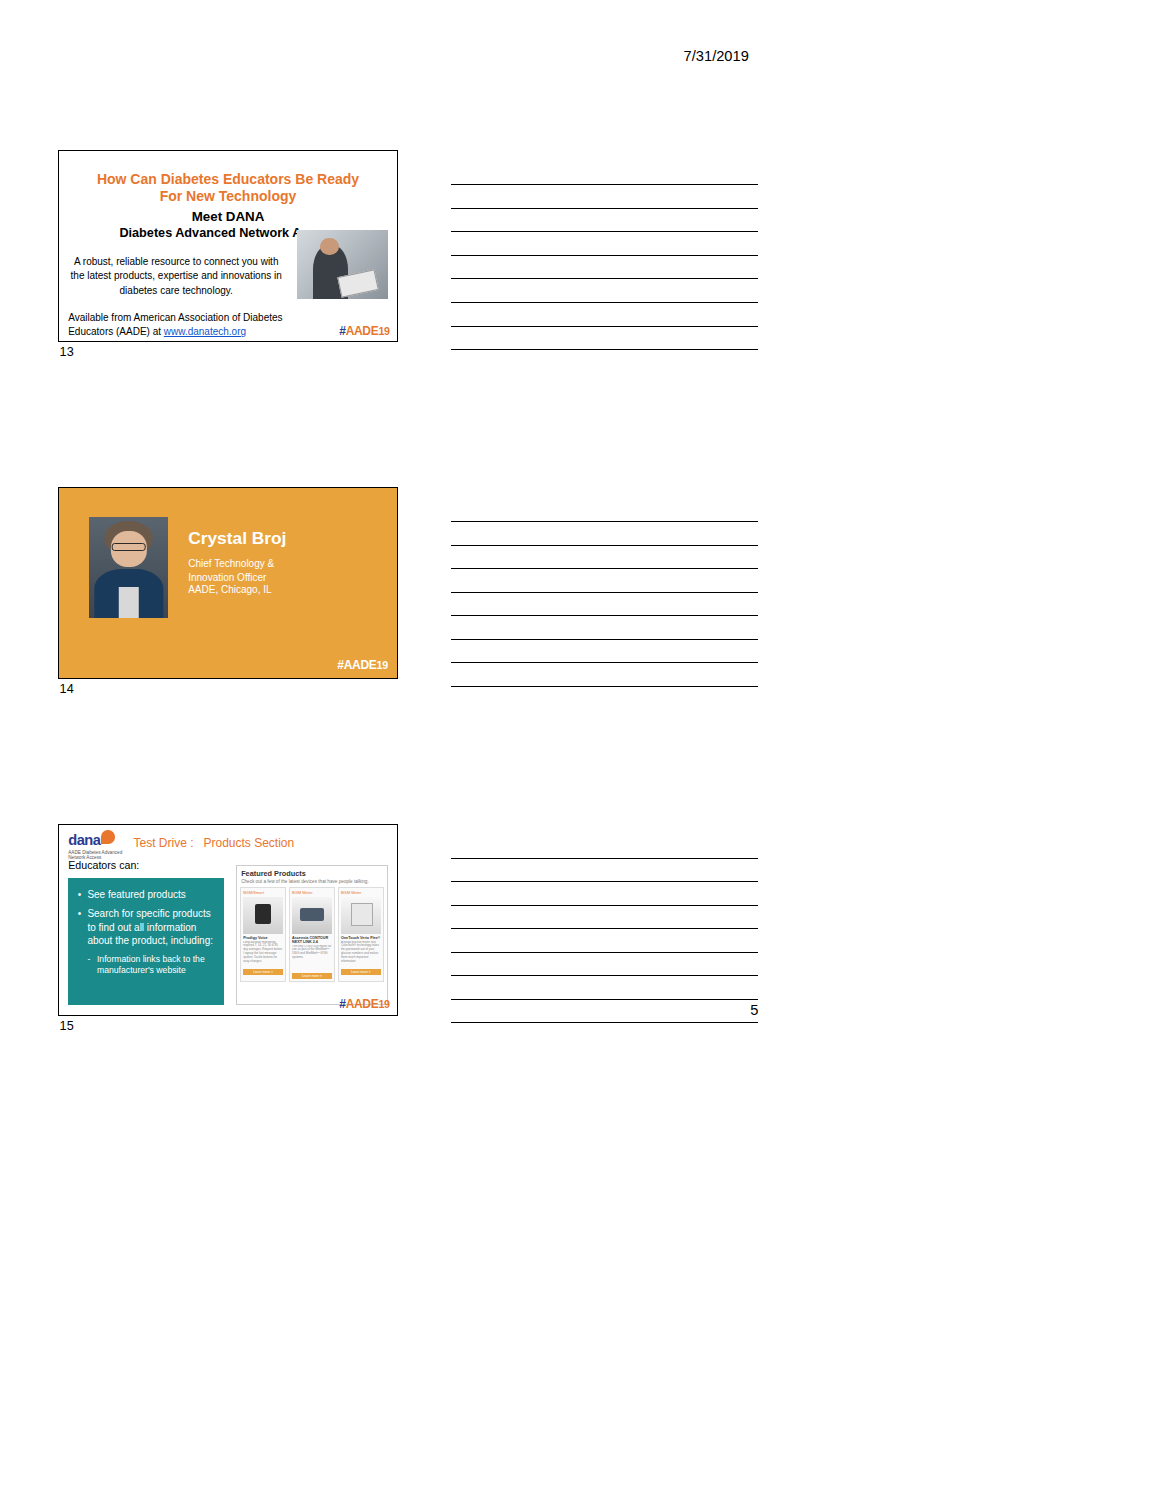7/31/2019
How Can Diabetes Educators Be Ready
For New Technology
Meet DANA
Diabetes Advanced Network Access
A robust, reliable resource to connect you with the latest products, expertise and innovations in diabetes care technology.
Available from American Association of Diabetes Educators (AADE) at www.danatech.org
#AADE19
13
Crystal Broj
Chief Technology &
Innovation Officer
AADE, Chicago, IL
#AADE19
14
dana
AADE Diabetes Advanced
Network Access
Test Drive : Products Section
Educators can:
See featured products
Search for specific products to find out all information about the product, including:
Information links back to the manufacturer's website
Featured Products
Check out a few of the latest devices that have people talking.
BGM/Smart
Prodigy Voice
Long duration monitoring, required 7, 14, 21, 30 & 90 day averages. Request button / signup the last message spoken. Tactile buttons for easy changes.
Learn more >
BGM Meter
Ascensia CONTOUR NEXT LINK 2.4
The only CONTOUR meter for use as part of the MiniMed™ 530G and MiniMed™ 670G systems.
Learn more >
BGM Meter
OneTouch Verio Flex®
A blood glucose meter with ColorSure® technology takes the guesswork out of your glucose numbers and makes them much important information.
Learn more >
#AADE19
15
5